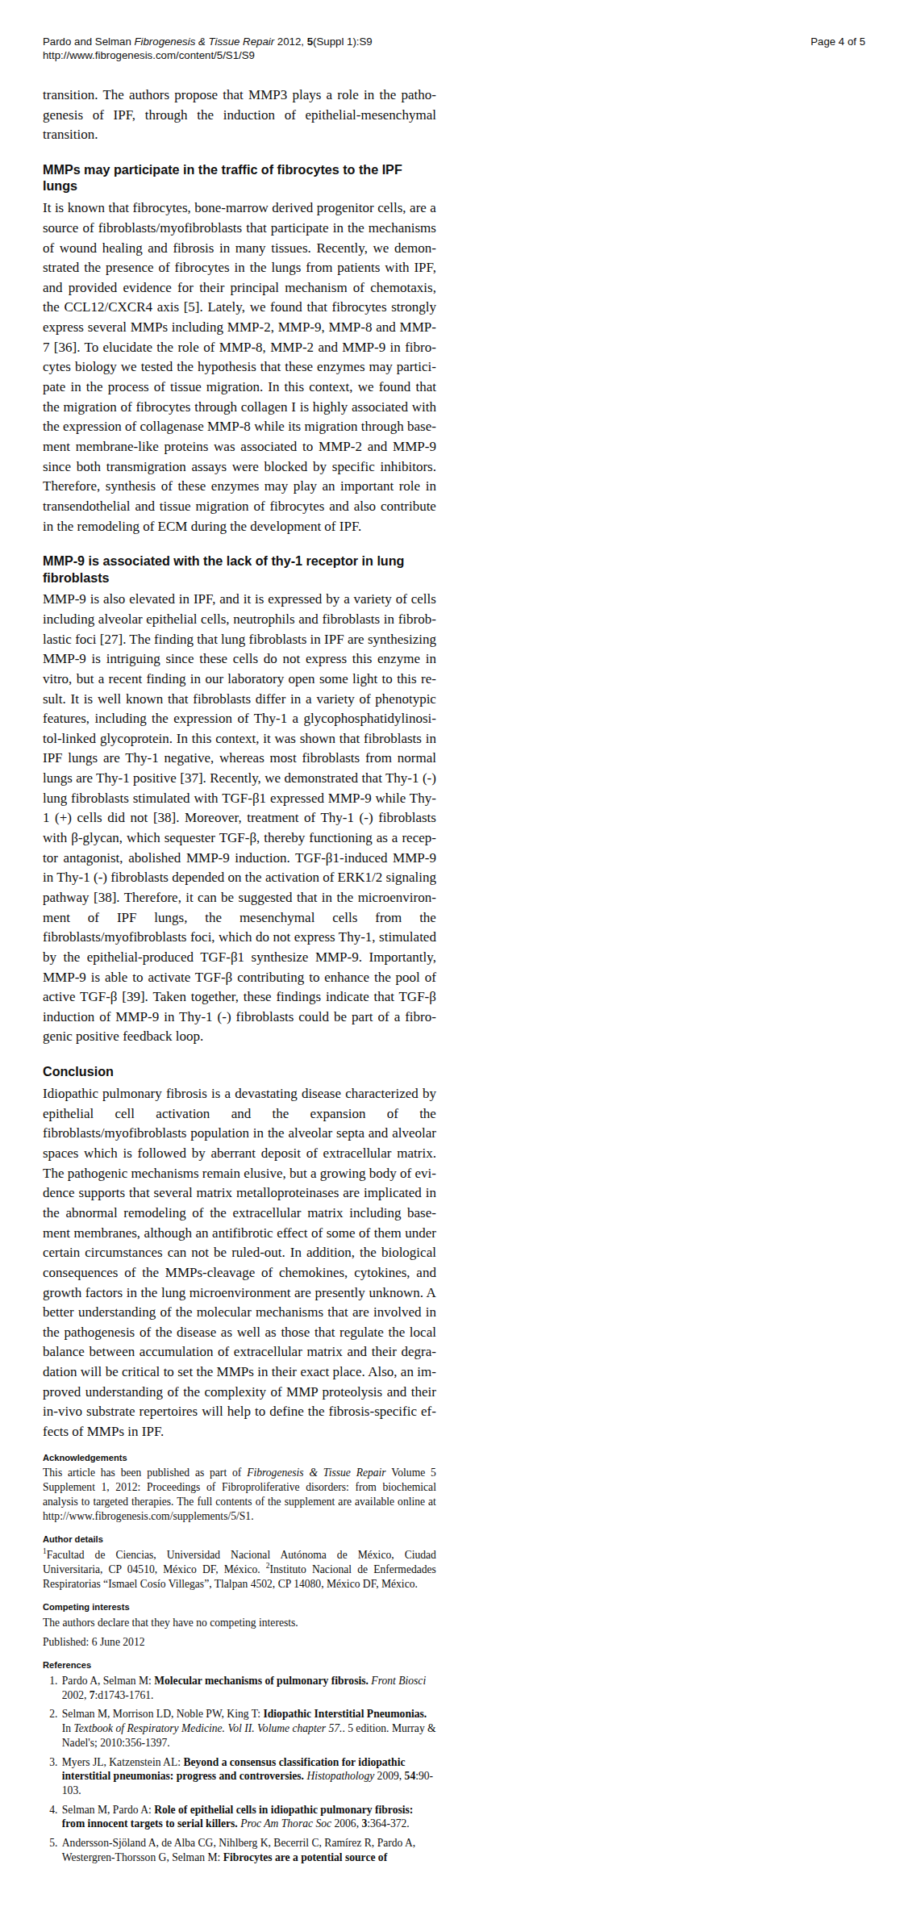Pardo and Selman Fibrogenesis & Tissue Repair 2012, 5(Suppl 1):S9
http://www.fibrogenesis.com/content/5/S1/S9
Page 4 of 5
transition. The authors propose that MMP3 plays a role in the pathogenesis of IPF, through the induction of epithelial-mesenchymal transition.
MMPs may participate in the traffic of fibrocytes to the IPF lungs
It is known that fibrocytes, bone-marrow derived progenitor cells, are a source of fibroblasts/myofibroblasts that participate in the mechanisms of wound healing and fibrosis in many tissues. Recently, we demonstrated the presence of fibrocytes in the lungs from patients with IPF, and provided evidence for their principal mechanism of chemotaxis, the CCL12/CXCR4 axis [5]. Lately, we found that fibrocytes strongly express several MMPs including MMP-2, MMP-9, MMP-8 and MMP-7 [36]. To elucidate the role of MMP-8, MMP-2 and MMP-9 in fibrocytes biology we tested the hypothesis that these enzymes may participate in the process of tissue migration. In this context, we found that the migration of fibrocytes through collagen I is highly associated with the expression of collagenase MMP-8 while its migration through basement membrane-like proteins was associated to MMP-2 and MMP-9 since both transmigration assays were blocked by specific inhibitors. Therefore, synthesis of these enzymes may play an important role in transendothelial and tissue migration of fibrocytes and also contribute in the remodeling of ECM during the development of IPF.
MMP-9 is associated with the lack of thy-1 receptor in lung fibroblasts
MMP-9 is also elevated in IPF, and it is expressed by a variety of cells including alveolar epithelial cells, neutrophils and fibroblasts in fibroblastic foci [27]. The finding that lung fibroblasts in IPF are synthesizing MMP-9 is intriguing since these cells do not express this enzyme in vitro, but a recent finding in our laboratory open some light to this result. It is well known that fibroblasts differ in a variety of phenotypic features, including the expression of Thy-1 a glycophosphatidylinositol-linked glycoprotein. In this context, it was shown that fibroblasts in IPF lungs are Thy-1 negative, whereas most fibroblasts from normal lungs are Thy-1 positive [37]. Recently, we demonstrated that Thy-1 (-) lung fibroblasts stimulated with TGF-β1 expressed MMP-9 while Thy-1 (+) cells did not [38]. Moreover, treatment of Thy-1 (-) fibroblasts with β-glycan, which sequester TGF-β, thereby functioning as a receptor antagonist, abolished MMP-9 induction. TGF-β1-induced MMP-9 in Thy-1 (-) fibroblasts depended on the activation of ERK1/2 signaling pathway [38]. Therefore, it can be suggested that in the microenvironment of IPF lungs, the mesenchymal cells from the fibroblasts/myofibroblasts foci, which do not express Thy-1, stimulated by the epithelial-produced TGF-β1 synthesize MMP-9. Importantly, MMP-9 is able to activate TGF-β contributing to enhance the pool of active TGF-β [39]. Taken together, these findings indicate that TGF-β induction of MMP-9 in Thy-1 (-) fibroblasts could be part of a fibrogenic positive feedback loop.
Conclusion
Idiopathic pulmonary fibrosis is a devastating disease characterized by epithelial cell activation and the expansion of the fibroblasts/myofibroblasts population in the alveolar septa and alveolar spaces which is followed by aberrant deposit of extracellular matrix. The pathogenic mechanisms remain elusive, but a growing body of evidence supports that several matrix metalloproteinases are implicated in the abnormal remodeling of the extracellular matrix including basement membranes, although an antifibrotic effect of some of them under certain circumstances can not be ruled-out. In addition, the biological consequences of the MMPs-cleavage of chemokines, cytokines, and growth factors in the lung microenvironment are presently unknown. A better understanding of the molecular mechanisms that are involved in the pathogenesis of the disease as well as those that regulate the local balance between accumulation of extracellular matrix and their degradation will be critical to set the MMPs in their exact place. Also, an improved understanding of the complexity of MMP proteolysis and their in-vivo substrate repertoires will help to define the fibrosis-specific effects of MMPs in IPF.
Acknowledgements
This article has been published as part of Fibrogenesis & Tissue Repair Volume 5 Supplement 1, 2012: Proceedings of Fibroproliferative disorders: from biochemical analysis to targeted therapies. The full contents of the supplement are available online at http://www.fibrogenesis.com/supplements/5/S1.
Author details
1Facultad de Ciencias, Universidad Nacional Autónoma de México, Ciudad Universitaria, CP 04510, México DF, México. 2Instituto Nacional de Enfermedades Respiratorias “Ismael Cosío Villegas”, Tlalpan 4502, CP 14080, México DF, México.
Competing interests
The authors declare that they have no competing interests.
Published: 6 June 2012
References
Pardo A, Selman M: Molecular mechanisms of pulmonary fibrosis. Front Biosci 2002, 7:d1743-1761.
Selman M, Morrison LD, Noble PW, King T: Idiopathic Interstitial Pneumonias. In Textbook of Respiratory Medicine. Vol II. Volume chapter 57.. 5 edition. Murray & Nadel's; 2010:356-1397.
Myers JL, Katzenstein AL: Beyond a consensus classification for idiopathic interstitial pneumonias: progress and controversies. Histopathology 2009, 54:90-103.
Selman M, Pardo A: Role of epithelial cells in idiopathic pulmonary fibrosis: from innocent targets to serial killers. Proc Am Thorac Soc 2006, 3:364-372.
Andersson-Sjöland A, de Alba CG, Nihlberg K, Becerril C, Ramírez R, Pardo A, Westergren-Thorsson G, Selman M: Fibrocytes are a potential source of